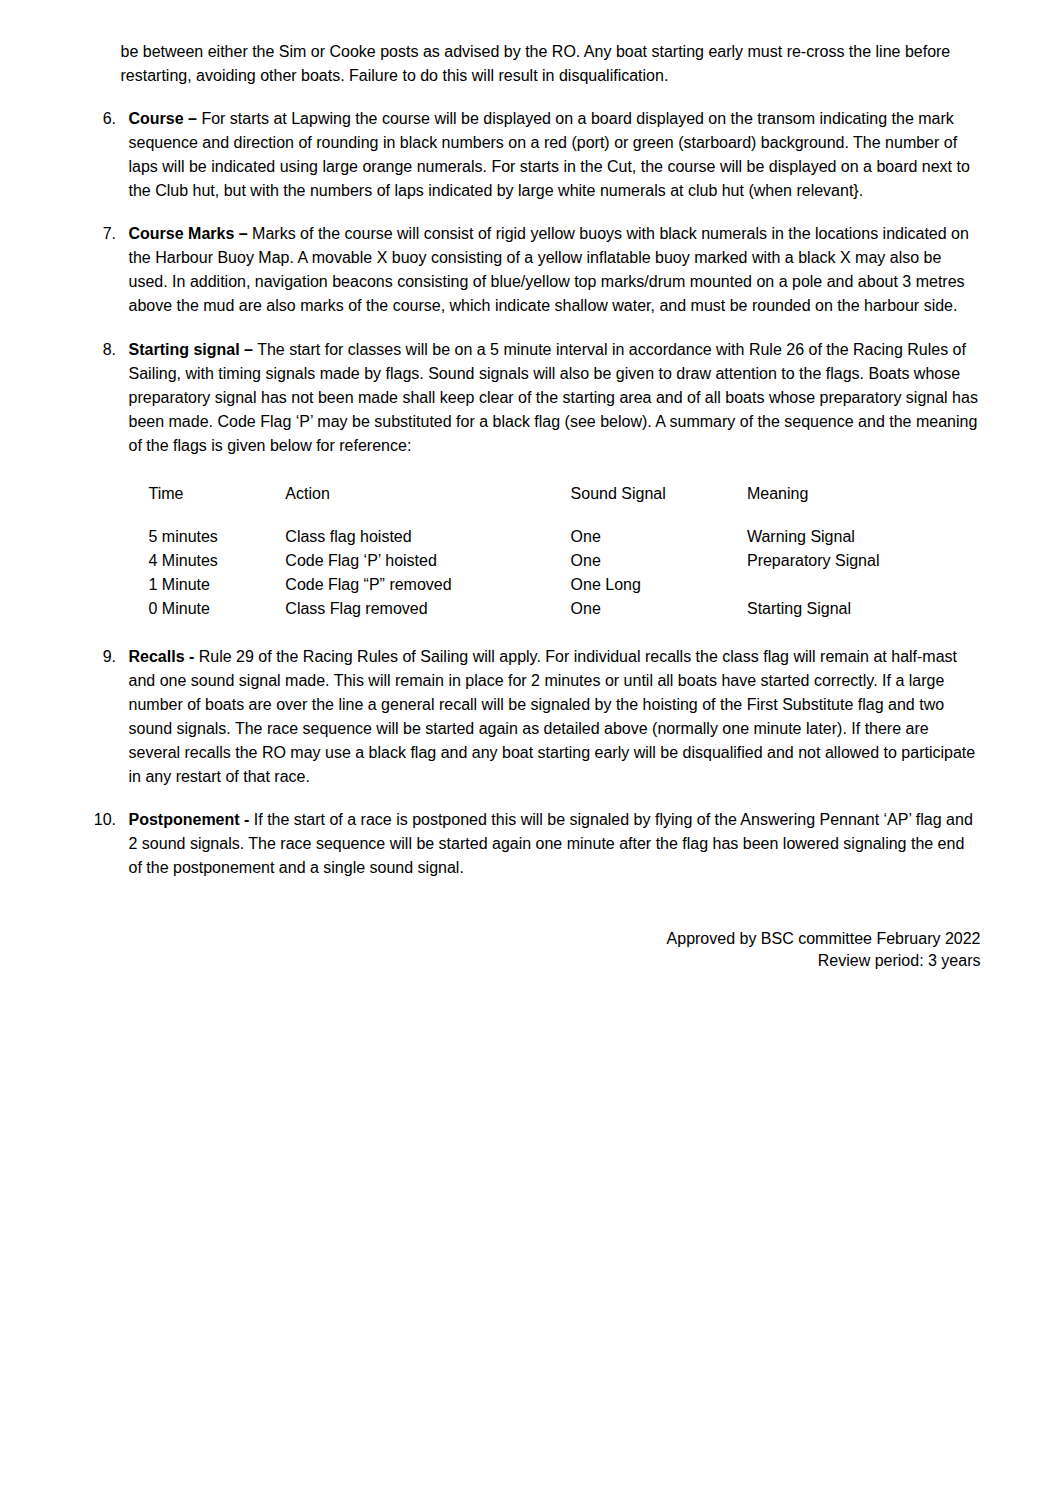be between either the Sim or Cooke posts as advised by the RO. Any boat starting early must re-cross the line before restarting, avoiding other boats. Failure to do this will result in disqualification.
Course – For starts at Lapwing the course will be displayed on a board displayed on the transom indicating the mark sequence and direction of rounding in black numbers on a red (port) or green (starboard) background. The number of laps will be indicated using large orange numerals. For starts in the Cut, the course will be displayed on a board next to the Club hut, but with the numbers of laps indicated by large white numerals at club hut (when relevant}.
Course Marks – Marks of the course will consist of rigid yellow buoys with black numerals in the locations indicated on the Harbour Buoy Map. A movable X buoy consisting of a yellow inflatable buoy marked with a black X may also be used. In addition, navigation beacons consisting of blue/yellow top marks/drum mounted on a pole and about 3 metres above the mud are also marks of the course, which indicate shallow water, and must be rounded on the harbour side.
Starting signal – The start for classes will be on a 5 minute interval in accordance with Rule 26 of the Racing Rules of Sailing, with timing signals made by flags. Sound signals will also be given to draw attention to the flags. Boats whose preparatory signal has not been made shall keep clear of the starting area and of all boats whose preparatory signal has been made. Code Flag ‘P’ may be substituted for a black flag (see below). A summary of the sequence and the meaning of the flags is given below for reference:
| Time | Action | Sound Signal | Meaning |
| --- | --- | --- | --- |
| 5 minutes | Class flag hoisted | One | Warning Signal |
| 4 Minutes | Code Flag ‘P’ hoisted | One | Preparatory Signal |
| 1 Minute | Code Flag “P” removed | One Long | |
| 0 Minute | Class Flag removed | One | Starting Signal |
Recalls - Rule 29 of the Racing Rules of Sailing will apply. For individual recalls the class flag will remain at half-mast and one sound signal made. This will remain in place for 2 minutes or until all boats have started correctly. If a large number of boats are over the line a general recall will be signaled by the hoisting of the First Substitute flag and two sound signals. The race sequence will be started again as detailed above (normally one minute later). If there are several recalls the RO may use a black flag and any boat starting early will be disqualified and not allowed to participate in any restart of that race.
Postponement - If the start of a race is postponed this will be signaled by flying of the Answering Pennant ‘AP’ flag and 2 sound signals. The race sequence will be started again one minute after the flag has been lowered signaling the end of the postponement and a single sound signal.
Approved by BSC committee February 2022
Review period: 3 years